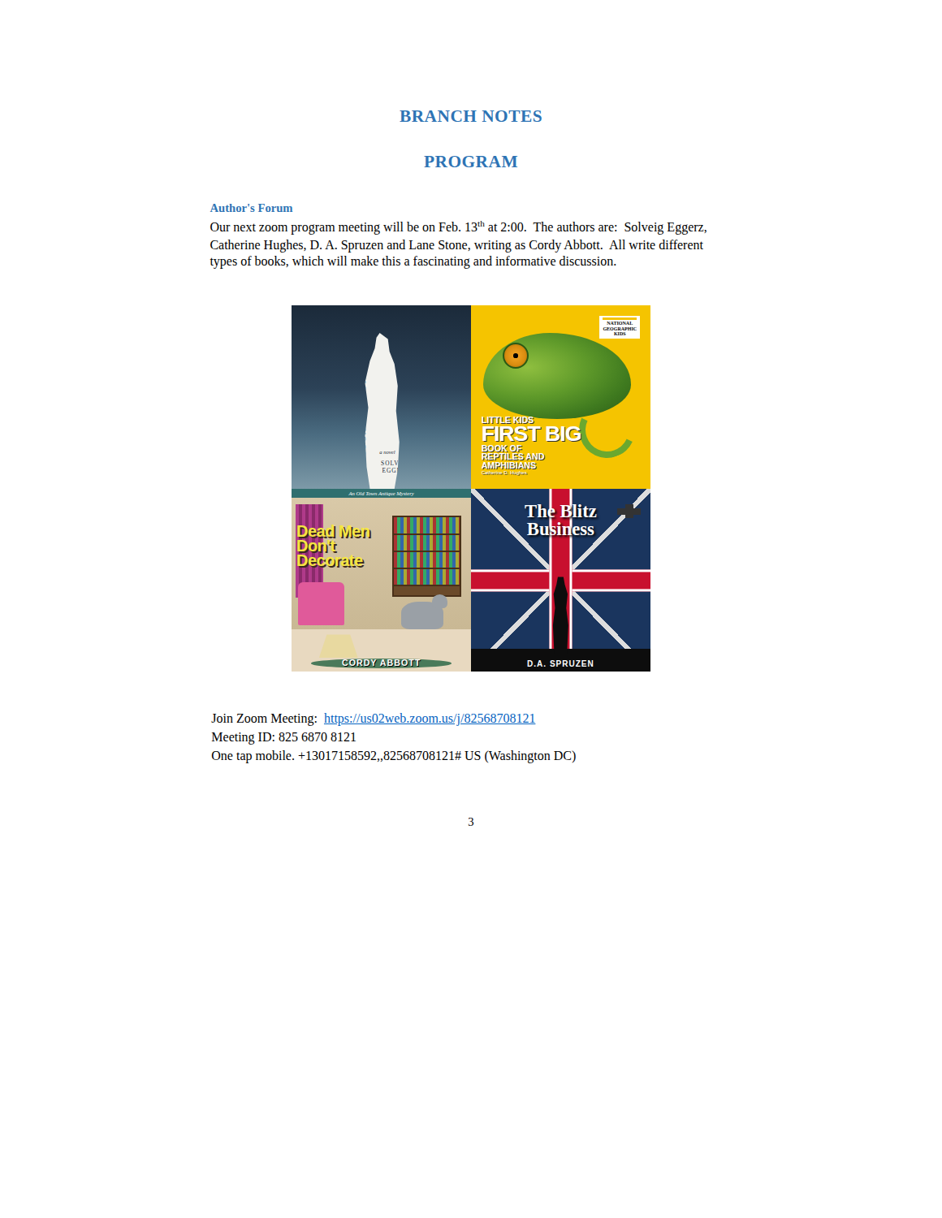BRANCH NOTES
PROGRAM
Author's Forum
Our next zoom program meeting will be on Feb. 13th at 2:00. The authors are: Solveig Eggerz, Catherine Hughes, D. A. Spruzen and Lane Stone, writing as Cordy Abbott. All write different types of books, which will make this a fascinating and informative discussion.
Sigga of Reykjavik a novel SOLVEIG
EGGERZ
NATIONAL
GEOGRAPHIC
KIDS
LITTLE KIDS
FIRST BIG
BOOK OF
REPTILES AND
AMPHIBIANS
Catherine D. Hughes
An Old Town Antique Mystery
Dead Men
Don't
Decorate
CORDY ABBOTT
The Blitz
Business
D.A. SPRUZEN
Join Zoom Meeting: https://us02web.zoom.us/j/82568708121
Meeting ID: 825 6870 8121
One tap mobile. +13017158592,,82568708121# US (Washington DC)
3